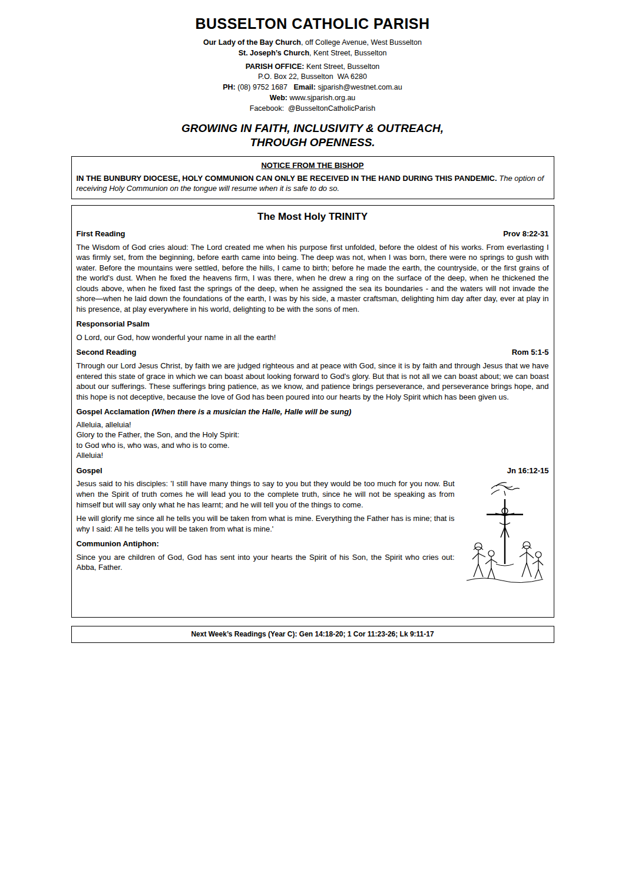BUSSELTON CATHOLIC PARISH
Our Lady of the Bay Church, off College Avenue, West Busselton
St. Joseph’s Church, Kent Street, Busselton
PARISH OFFICE: Kent Street, Busselton
P.O. Box 22, Busselton WA 6280
PH: (08) 9752 1687 Email: sjparish@westnet.com.au
Web: www.sjparish.org.au
Facebook: @BusseltonCatholicParish
GROWING IN FAITH, INCLUSIVITY & OUTREACH,
THROUGH OPENNESS.
NOTICE FROM THE BISHOP
IN THE BUNBURY DIOCESE, HOLY COMMUNION CAN ONLY BE RECEIVED IN THE HAND DURING THIS PANDEMIC. The option of receiving Holy Communion on the tongue will resume when it is safe to do so.
The Most Holy TRINITY
First Reading Prov 8:22-31
The Wisdom of God cries aloud: The Lord created me when his purpose first unfolded, before the oldest of his works. From everlasting I was firmly set, from the beginning, before earth came into being. The deep was not, when I was born, there were no springs to gush with water. Before the mountains were settled, before the hills, I came to birth; before he made the earth, the countryside, or the first grains of the world's dust. When he fixed the heavens firm, I was there, when he drew a ring on the surface of the deep, when he thickened the clouds above, when he fixed fast the springs of the deep, when he assigned the sea its boundaries - and the waters will not invade the shore—when he laid down the foundations of the earth, I was by his side, a master craftsman, delighting him day after day, ever at play in his presence, at play everywhere in his world, delighting to be with the sons of men.
Responsorial Psalm
O Lord, our God, how wonderful your name in all the earth!
Second Reading Rom 5:1-5
Through our Lord Jesus Christ, by faith we are judged righteous and at peace with God, since it is by faith and through Jesus that we have entered this state of grace in which we can boast about looking forward to God's glory. But that is not all we can boast about; we can boast about our sufferings. These sufferings bring patience, as we know, and patience brings perseverance, and perseverance brings hope, and this hope is not deceptive, because the love of God has been poured into our hearts by the Holy Spirit which has been given us.
Gospel Acclamation (When there is a musician the Halle, Halle will be sung)
Alleluia, alleluia!
Glory to the Father, the Son, and the Holy Spirit:
to God who is, who was, and who is to come.
Alleluia!
Gospel Jn 16:12-15
Jesus said to his disciples: 'I still have many things to say to you but they would be too much for you now. But when the Spirit of truth comes he will lead you to the complete truth, since he will not be speaking as from himself but will say only what he has learnt; and he will tell you of the things to come.
He will glorify me since all he tells you will be taken from what is mine. Everything the Father has is mine; that is why I said: All he tells you will be taken from what is mine.'
Communion Antiphon:
Since you are children of God, God has sent into your hearts the Spirit of his Son, the Spirit who cries out: Abba, Father.
Next Week’s Readings (Year C): Gen 14:18-20; 1 Cor 11:23-26; Lk 9:11-17